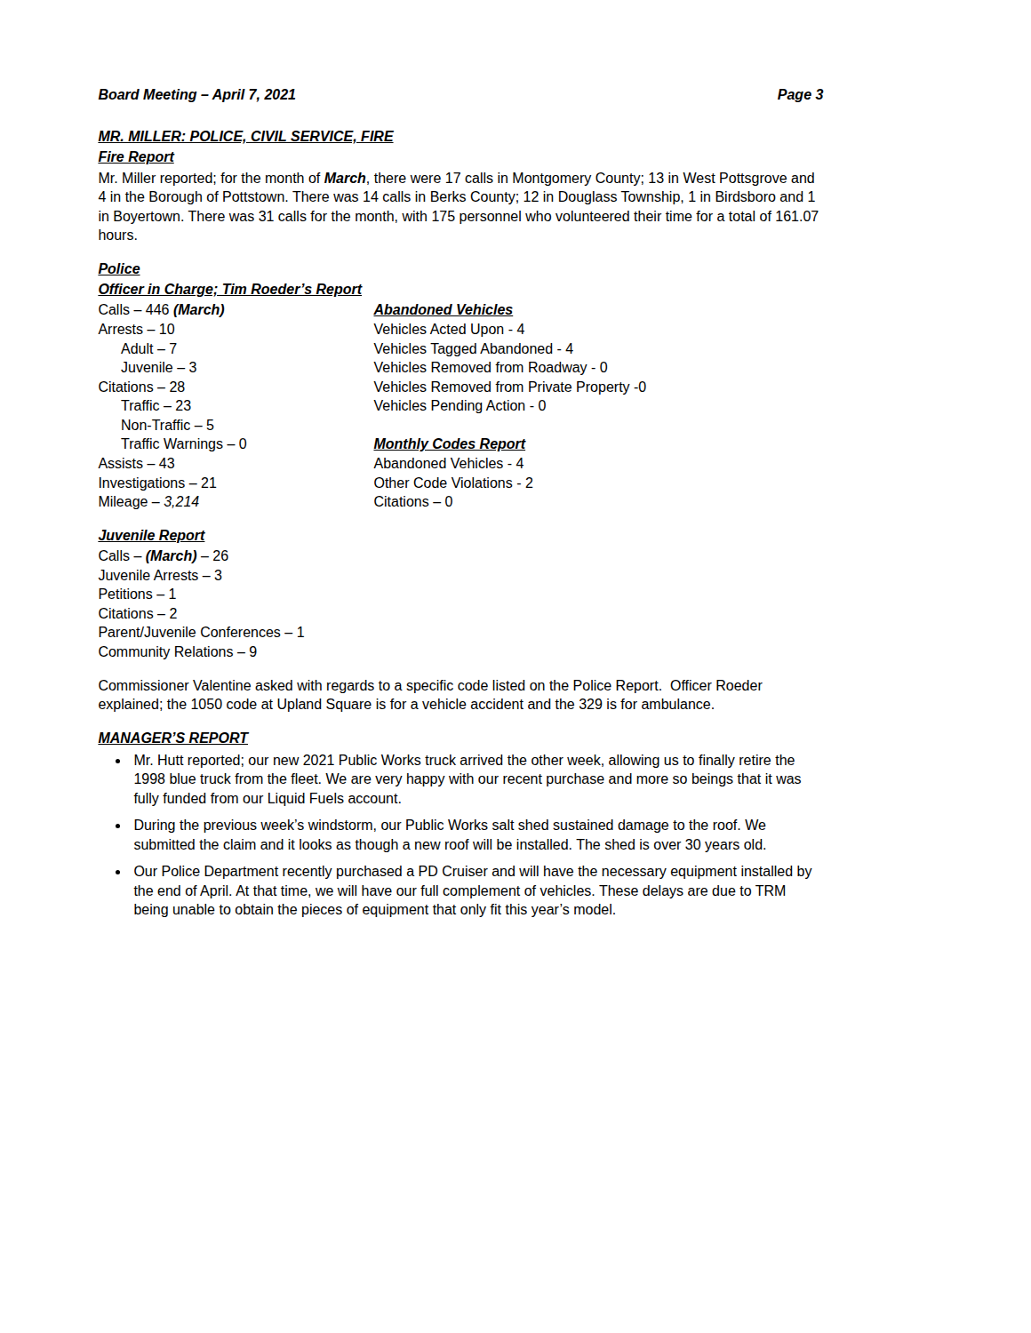Board Meeting – April 7, 2021 Page 3
MR. MILLER: POLICE, CIVIL SERVICE, FIRE
Fire Report
Mr. Miller reported; for the month of March, there were 17 calls in Montgomery County; 13 in West Pottsgrove and 4 in the Borough of Pottstown. There was 14 calls in Berks County; 12 in Douglass Township, 1 in Birdsboro and 1 in Boyertown. There was 31 calls for the month, with 175 personnel who volunteered their time for a total of 161.07 hours.
Police
Officer in Charge; Tim Roeder’s Report
| Calls – 446 (March) | Abandoned Vehicles |
| Arrests – 10 | Vehicles Acted Upon - 4 |
| Adult – 7 | Vehicles Tagged Abandoned - 4 |
| Juvenile – 3 | Vehicles Removed from Roadway - 0 |
| Citations – 28 | Vehicles Removed from Private Property -0 |
| Traffic – 23 | Vehicles Pending Action - 0 |
| Non-Traffic – 5 | |
| Traffic Warnings – 0 | Monthly Codes Report |
| Assists – 43 | Abandoned Vehicles - 4 |
| Investigations – 21 | Other Code Violations - 2 |
| Mileage – 3,214 | Citations – 0 |
Juvenile Report
Calls – (March) – 26
Juvenile Arrests – 3
Petitions – 1
Citations – 2
Parent/Juvenile Conferences – 1
Community Relations – 9
Commissioner Valentine asked with regards to a specific code listed on the Police Report. Officer Roeder explained; the 1050 code at Upland Square is for a vehicle accident and the 329 is for ambulance.
MANAGER’S REPORT
Mr. Hutt reported; our new 2021 Public Works truck arrived the other week, allowing us to finally retire the 1998 blue truck from the fleet. We are very happy with our recent purchase and more so beings that it was fully funded from our Liquid Fuels account.
During the previous week’s windstorm, our Public Works salt shed sustained damage to the roof. We submitted the claim and it looks as though a new roof will be installed. The shed is over 30 years old.
Our Police Department recently purchased a PD Cruiser and will have the necessary equipment installed by the end of April. At that time, we will have our full complement of vehicles. These delays are due to TRM being unable to obtain the pieces of equipment that only fit this year’s model.